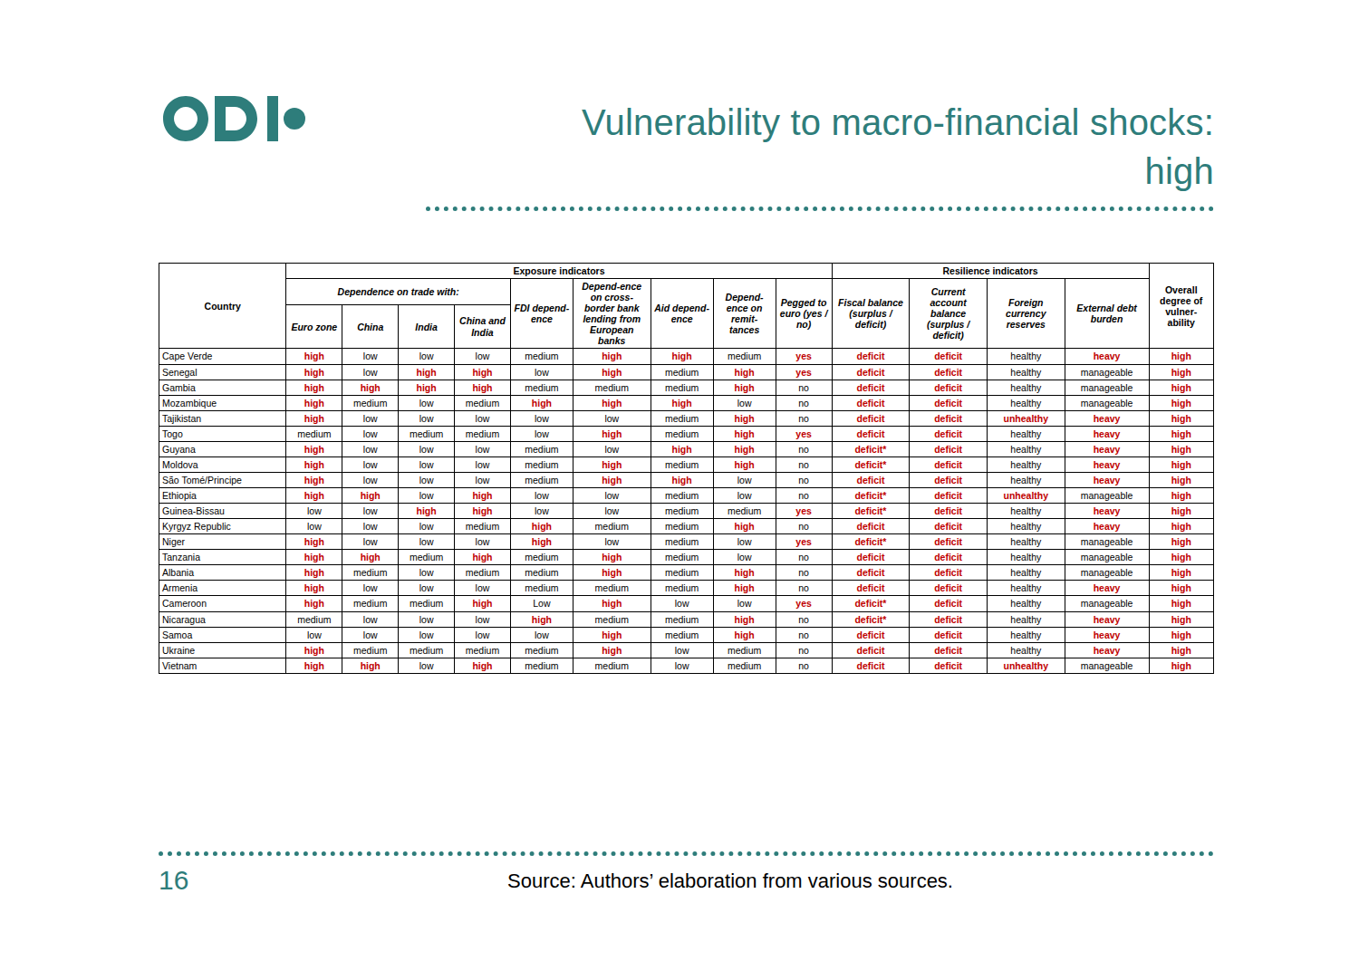Vulnerability to macro-financial shocks:
high
| Country | Exposure indicators | Resilience indicators | Overall degree of vulner-ability |
| --- | --- | --- | --- |
| Dependence on trade with: | FDI depend-ence | Depend-ence on cross-border bank lending from European banks | Aid depend-ence | Depend-ence on remit-tances | Pegged to euro (yes / no) | Fiscal balance (surplus / deficit) | Current account balance (surplus / deficit) | Foreign currency reserves | External debt burden |
| Euro zone | China | India | China and India |
| Cape Verde | high | low | low | low | medium | high | high | medium | yes | deficit | deficit | healthy | heavy | high |
| Senegal | high | low | high | high | low | high | medium | high | yes | deficit | deficit | healthy | manageable | high |
| Gambia | high | high | high | high | medium | medium | medium | high | no | deficit | deficit | healthy | manageable | high |
| Mozambique | high | medium | low | medium | high | high | high | low | no | deficit | deficit | healthy | manageable | high |
| Tajikistan | high | low | low | low | low | low | medium | high | no | deficit | deficit | unhealthy | heavy | high |
| Togo | medium | low | medium | medium | low | high | medium | high | yes | deficit | deficit | healthy | heavy | high |
| Guyana | high | low | low | low | medium | low | high | high | no | deficit* | deficit | healthy | heavy | high |
| Moldova | high | low | low | low | medium | high | medium | high | no | deficit* | deficit | healthy | heavy | high |
| São Tomé/Principe | high | low | low | low | medium | high | high | low | no | deficit | deficit | healthy | heavy | high |
| Ethiopia | high | high | low | high | low | low | medium | low | no | deficit* | deficit | unhealthy | manageable | high |
| Guinea-Bissau | low | low | high | high | low | low | medium | medium | yes | deficit* | deficit | healthy | heavy | high |
| Kyrgyz Republic | low | low | low | medium | high | medium | medium | high | no | deficit | deficit | healthy | heavy | high |
| Niger | high | low | low | low | high | low | medium | low | yes | deficit* | deficit | healthy | manageable | high |
| Tanzania | high | high | medium | high | medium | high | medium | low | no | deficit | deficit | healthy | manageable | high |
| Albania | high | medium | low | medium | medium | high | medium | high | no | deficit | deficit | healthy | manageable | high |
| Armenia | high | low | low | low | medium | medium | medium | high | no | deficit | deficit | healthy | heavy | high |
| Cameroon | high | medium | medium | high | Low | high | low | low | yes | deficit* | deficit | healthy | manageable | high |
| Nicaragua | medium | low | low | low | high | medium | medium | high | no | deficit* | deficit | healthy | heavy | high |
| Samoa | low | low | low | low | low | high | medium | high | no | deficit | deficit | healthy | heavy | high |
| Ukraine | high | medium | medium | medium | medium | high | low | medium | no | deficit | deficit | healthy | heavy | high |
| Vietnam | high | high | low | high | medium | medium | low | medium | no | deficit | deficit | unhealthy | manageable | high |
16
Source: Authors’ elaboration from various sources.